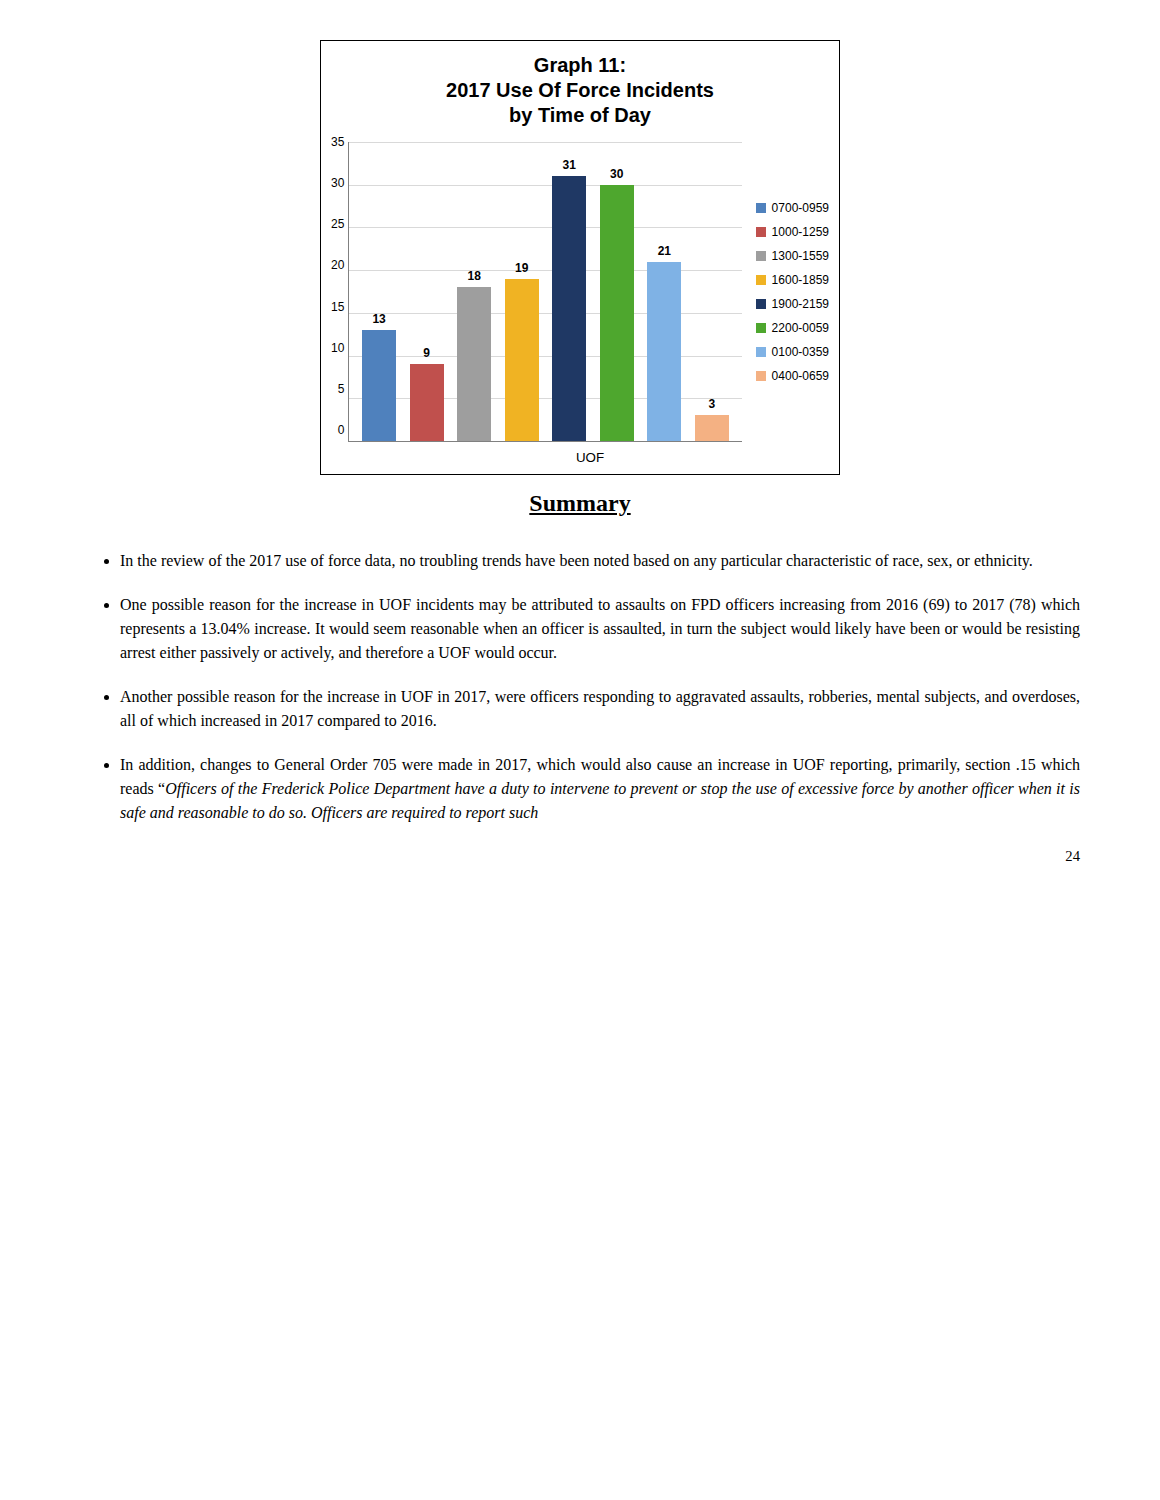Graph 11:
2017 Use Of Force Incidents
by Time of Day
35 30 25 20 15 10 5 0
13
9
18
19
31
30
21
3
0700-0959
1000-1259
1300-1559
1600-1859
1900-2159
2200-0059
0100-0359
0400-0659
UOF
Summary
In the review of the 2017 use of force data, no troubling trends have been noted based on any particular characteristic of race, sex, or ethnicity.
One possible reason for the increase in UOF incidents may be attributed to assaults on FPD officers increasing from 2016 (69) to 2017 (78) which represents a 13.04% increase. It would seem reasonable when an officer is assaulted, in turn the subject would likely have been or would be resisting arrest either passively or actively, and therefore a UOF would occur.
Another possible reason for the increase in UOF in 2017, were officers responding to aggravated assaults, robberies, mental subjects, and overdoses, all of which increased in 2017 compared to 2016.
In addition, changes to General Order 705 were made in 2017, which would also cause an increase in UOF reporting, primarily, section .15 which reads “Officers of the Frederick Police Department have a duty to intervene to prevent or stop the use of excessive force by another officer when it is safe and reasonable to do so. Officers are required to report such
24